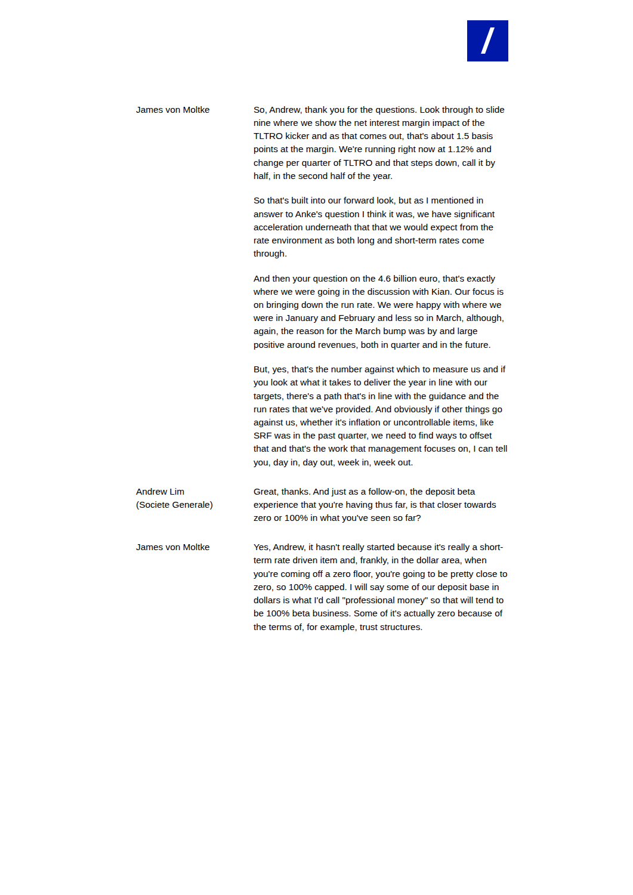James von Moltke
So, Andrew, thank you for the questions. Look through to slide nine where we show the net interest margin impact of the TLTRO kicker and as that comes out, that's about 1.5 basis points at the margin. We're running right now at 1.12% and change per quarter of TLTRO and that steps down, call it by half, in the second half of the year.
So that's built into our forward look, but as I mentioned in answer to Anke's question I think it was, we have significant acceleration underneath that that we would expect from the rate environment as both long and short-term rates come through.
And then your question on the 4.6 billion euro, that's exactly where we were going in the discussion with Kian. Our focus is on bringing down the run rate. We were happy with where we were in January and February and less so in March, although, again, the reason for the March bump was by and large positive around revenues, both in quarter and in the future.
But, yes, that's the number against which to measure us and if you look at what it takes to deliver the year in line with our targets, there's a path that's in line with the guidance and the run rates that we've provided. And obviously if other things go against us, whether it's inflation or uncontrollable items, like SRF was in the past quarter, we need to find ways to offset that and that's the work that management focuses on, I can tell you, day in, day out, week in, week out.
Andrew Lim
(Societe Generale)
Great, thanks. And just as a follow-on, the deposit beta experience that you're having thus far, is that closer towards zero or 100% in what you've seen so far?
James von Moltke
Yes, Andrew, it hasn't really started because it's really a short-term rate driven item and, frankly, in the dollar area, when you're coming off a zero floor, you're going to be pretty close to zero, so 100% capped. I will say some of our deposit base in dollars is what I'd call "professional money" so that will tend to be 100% beta business. Some of it's actually zero because of the terms of, for example, trust structures.